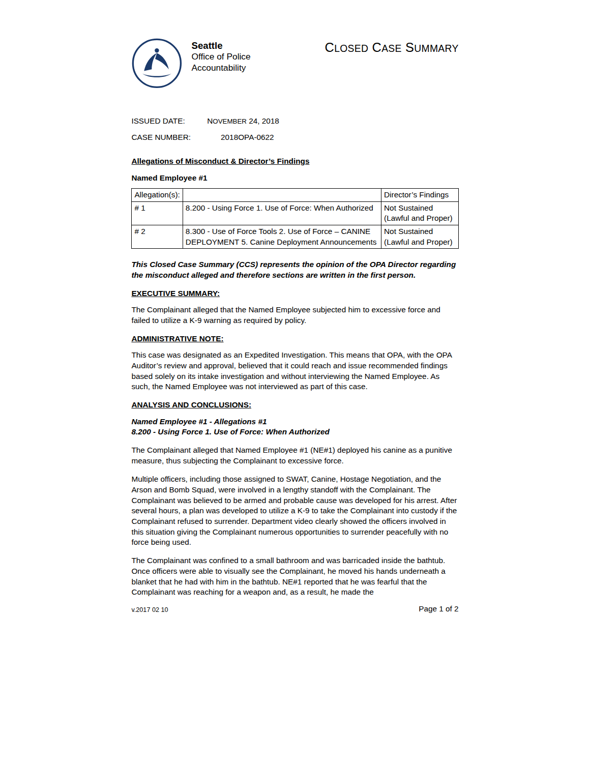Seattle
Office of Police
Accountability
CLOSED CASE SUMMARY
ISSUED DATE:
NOVEMBER 24, 2018
CASE NUMBER:
2018OPA-0622
Allegations of Misconduct & Director’s Findings
Named Employee #1
| Allegation(s): | | Director’s Findings |
| --- | --- | --- |
| # 1 | 8.200 - Using Force 1. Use of Force: When Authorized | Not Sustained (Lawful and Proper) |
| # 2 | 8.300 - Use of Force Tools 2. Use of Force – CANINE DEPLOYMENT 5. Canine Deployment Announcements | Not Sustained (Lawful and Proper) |
This Closed Case Summary (CCS) represents the opinion of the OPA Director regarding the misconduct alleged and therefore sections are written in the first person.
EXECUTIVE SUMMARY:
The Complainant alleged that the Named Employee subjected him to excessive force and failed to utilize a K-9 warning as required by policy.
ADMINISTRATIVE NOTE:
This case was designated as an Expedited Investigation. This means that OPA, with the OPA Auditor’s review and approval, believed that it could reach and issue recommended findings based solely on its intake investigation and without interviewing the Named Employee. As such, the Named Employee was not interviewed as part of this case.
ANALYSIS AND CONCLUSIONS:
Named Employee #1 - Allegations #1
8.200 - Using Force 1. Use of Force: When Authorized
The Complainant alleged that Named Employee #1 (NE#1) deployed his canine as a punitive measure, thus subjecting the Complainant to excessive force.
Multiple officers, including those assigned to SWAT, Canine, Hostage Negotiation, and the Arson and Bomb Squad, were involved in a lengthy standoff with the Complainant. The Complainant was believed to be armed and probable cause was developed for his arrest. After several hours, a plan was developed to utilize a K-9 to take the Complainant into custody if the Complainant refused to surrender. Department video clearly showed the officers involved in this situation giving the Complainant numerous opportunities to surrender peacefully with no force being used.
The Complainant was confined to a small bathroom and was barricaded inside the bathtub. Once officers were able to visually see the Complainant, he moved his hands underneath a blanket that he had with him in the bathtub. NE#1 reported that he was fearful that the Complainant was reaching for a weapon and, as a result, he made the
v.2017 02 10
Page 1 of 2